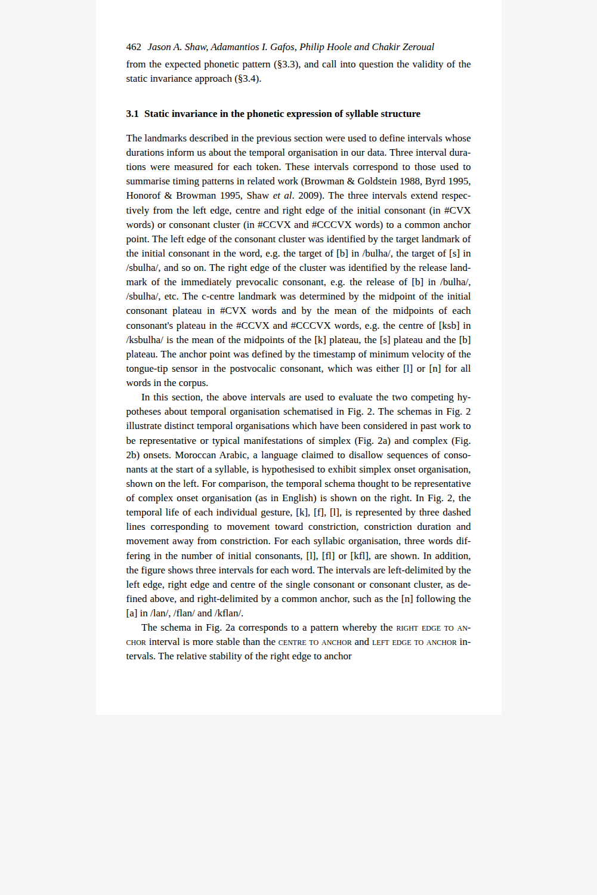462 Jason A. Shaw, Adamantios I. Gafos, Philip Hoole and Chakir Zeroual
from the expected phonetic pattern (§3.3), and call into question the validity of the static invariance approach (§3.4).
3.1 Static invariance in the phonetic expression of syllable structure
The landmarks described in the previous section were used to define intervals whose durations inform us about the temporal organisation in our data. Three interval durations were measured for each token. These intervals correspond to those used to summarise timing patterns in related work (Browman & Goldstein 1988, Byrd 1995, Honorof & Browman 1995, Shaw et al. 2009). The three intervals extend respectively from the left edge, centre and right edge of the initial consonant (in #CVX words) or consonant cluster (in #CCVX and #CCCVX words) to a common anchor point. The left edge of the consonant cluster was identified by the target landmark of the initial consonant in the word, e.g. the target of [b] in /bulha/, the target of [s] in /sbulha/, and so on. The right edge of the cluster was identified by the release landmark of the immediately prevocalic consonant, e.g. the release of [b] in /bulha/, /sbulha/, etc. The c-centre landmark was determined by the midpoint of the initial consonant plateau in #CVX words and by the mean of the midpoints of each consonant's plateau in the #CCVX and #CCCVX words, e.g. the centre of [ksb] in /ksbulha/ is the mean of the midpoints of the [k] plateau, the [s] plateau and the [b] plateau. The anchor point was defined by the timestamp of minimum velocity of the tongue-tip sensor in the postvocalic consonant, which was either [l] or [n] for all words in the corpus.
In this section, the above intervals are used to evaluate the two competing hypotheses about temporal organisation schematised in Fig. 2. The schemas in Fig. 2 illustrate distinct temporal organisations which have been considered in past work to be representative or typical manifestations of simplex (Fig. 2a) and complex (Fig. 2b) onsets. Moroccan Arabic, a language claimed to disallow sequences of consonants at the start of a syllable, is hypothesised to exhibit simplex onset organisation, shown on the left. For comparison, the temporal schema thought to be representative of complex onset organisation (as in English) is shown on the right. In Fig. 2, the temporal life of each individual gesture, [k], [f], [l], is represented by three dashed lines corresponding to movement toward constriction, constriction duration and movement away from constriction. For each syllabic organisation, three words differing in the number of initial consonants, [l], [fl] or [kfl], are shown. In addition, the figure shows three intervals for each word. The intervals are left-delimited by the left edge, right edge and centre of the single consonant or consonant cluster, as defined above, and right-delimited by a common anchor, such as the [n] following the [a] in /lan/, /flan/ and /kflan/.
The schema in Fig. 2a corresponds to a pattern whereby the right edge to anchor interval is more stable than the centre to anchor and left edge to anchor intervals. The relative stability of the right edge to anchor